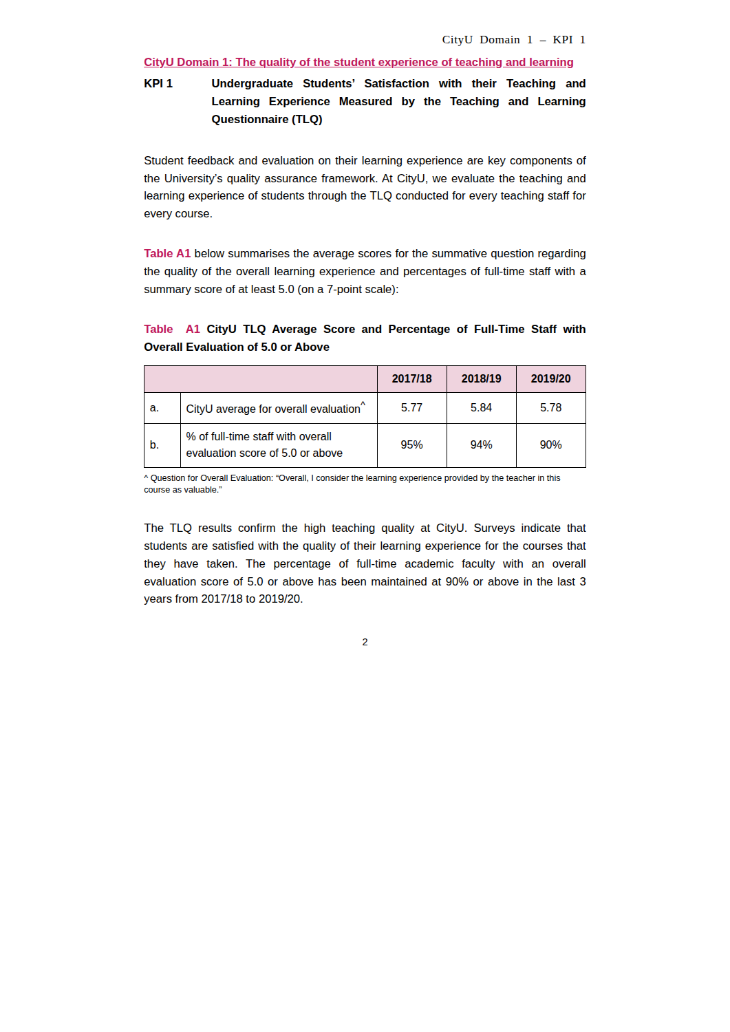CityU Domain 1 – KPI 1
CityU Domain 1: The quality of the student experience of teaching and learning
KPI 1
Undergraduate Students’ Satisfaction with their Teaching and Learning Experience Measured by the Teaching and Learning Questionnaire (TLQ)
Student feedback and evaluation on their learning experience are key components of the University’s quality assurance framework. At CityU, we evaluate the teaching and learning experience of students through the TLQ conducted for every teaching staff for every course.
Table A1 below summarises the average scores for the summative question regarding the quality of the overall learning experience and percentages of full-time staff with a summary score of at least 5.0 (on a 7-point scale):
Table A1 CityU TLQ Average Score and Percentage of Full-Time Staff with Overall Evaluation of 5.0 or Above
| | 2017/18 | 2018/19 | 2019/20 |
| --- | --- | --- | --- |
| a. | CityU average for overall evaluation ^ | 5.77 | 5.84 | 5.78 |
| b. | % of full-time staff with overall evaluation score of 5.0 or above | 95% | 94% | 90% |
^ Question for Overall Evaluation: “Overall, I consider the learning experience provided by the teacher in this course as valuable.”
The TLQ results confirm the high teaching quality at CityU. Surveys indicate that students are satisfied with the quality of their learning experience for the courses that they have taken. The percentage of full-time academic faculty with an overall evaluation score of 5.0 or above has been maintained at 90% or above in the last 3 years from 2017/18 to 2019/20.
2